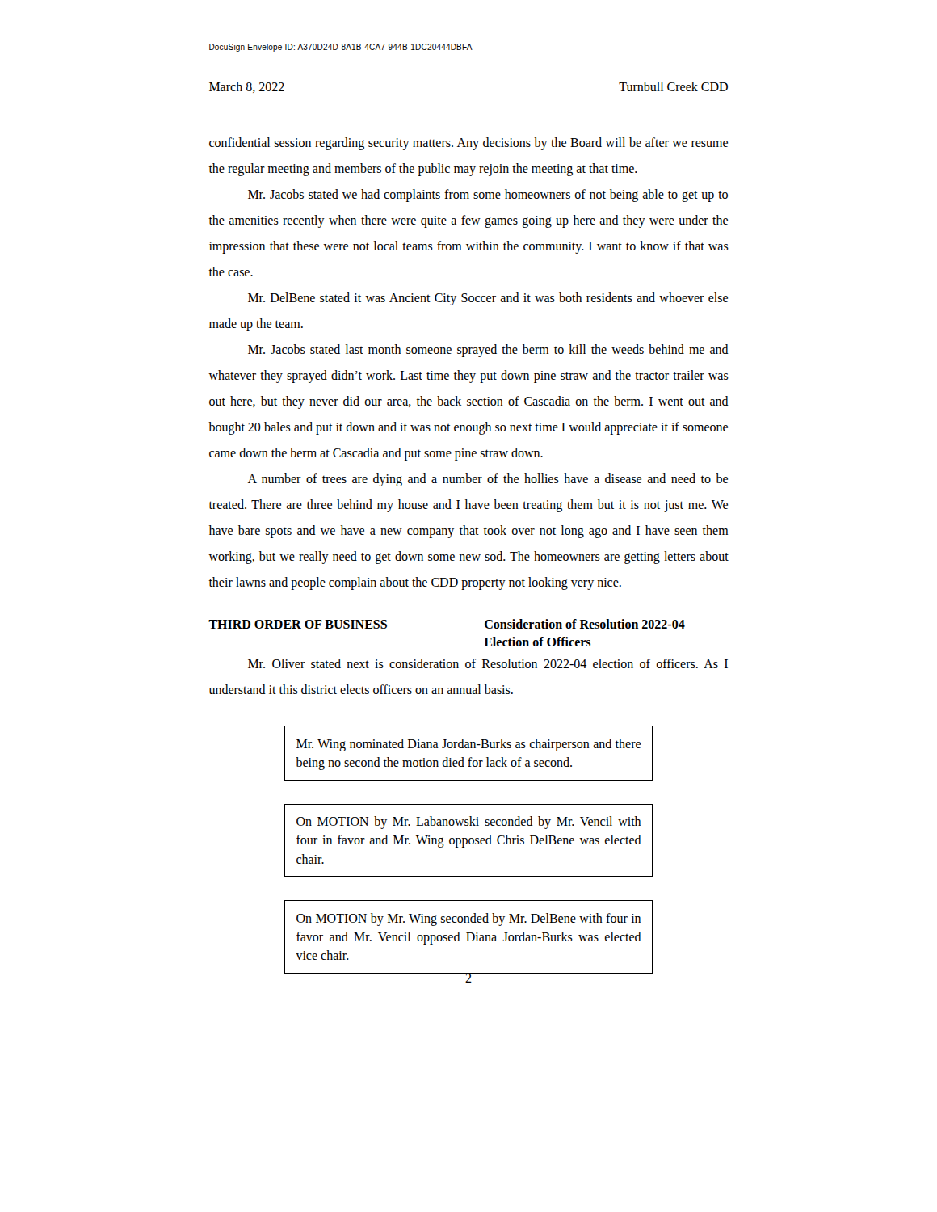DocuSign Envelope ID: A370D24D-8A1B-4CA7-944B-1DC20444DBFA
March 8, 2022 Turnbull Creek CDD
confidential session regarding security matters. Any decisions by the Board will be after we resume the regular meeting and members of the public may rejoin the meeting at that time.
Mr. Jacobs stated we had complaints from some homeowners of not being able to get up to the amenities recently when there were quite a few games going up here and they were under the impression that these were not local teams from within the community. I want to know if that was the case.
Mr. DelBene stated it was Ancient City Soccer and it was both residents and whoever else made up the team.
Mr. Jacobs stated last month someone sprayed the berm to kill the weeds behind me and whatever they sprayed didn’t work. Last time they put down pine straw and the tractor trailer was out here, but they never did our area, the back section of Cascadia on the berm. I went out and bought 20 bales and put it down and it was not enough so next time I would appreciate it if someone came down the berm at Cascadia and put some pine straw down.
A number of trees are dying and a number of the hollies have a disease and need to be treated. There are three behind my house and I have been treating them but it is not just me. We have bare spots and we have a new company that took over not long ago and I have seen them working, but we really need to get down some new sod. The homeowners are getting letters about their lawns and people complain about the CDD property not looking very nice.
THIRD ORDER OF BUSINESS
Consideration of Resolution 2022-04 Election of Officers
Mr. Oliver stated next is consideration of Resolution 2022-04 election of officers. As I understand it this district elects officers on an annual basis.
Mr. Wing nominated Diana Jordan-Burks as chairperson and there being no second the motion died for lack of a second.
On MOTION by Mr. Labanowski seconded by Mr. Vencil with four in favor and Mr. Wing opposed Chris DelBene was elected chair.
On MOTION by Mr. Wing seconded by Mr. DelBene with four in favor and Mr. Vencil opposed Diana Jordan-Burks was elected vice chair.
2